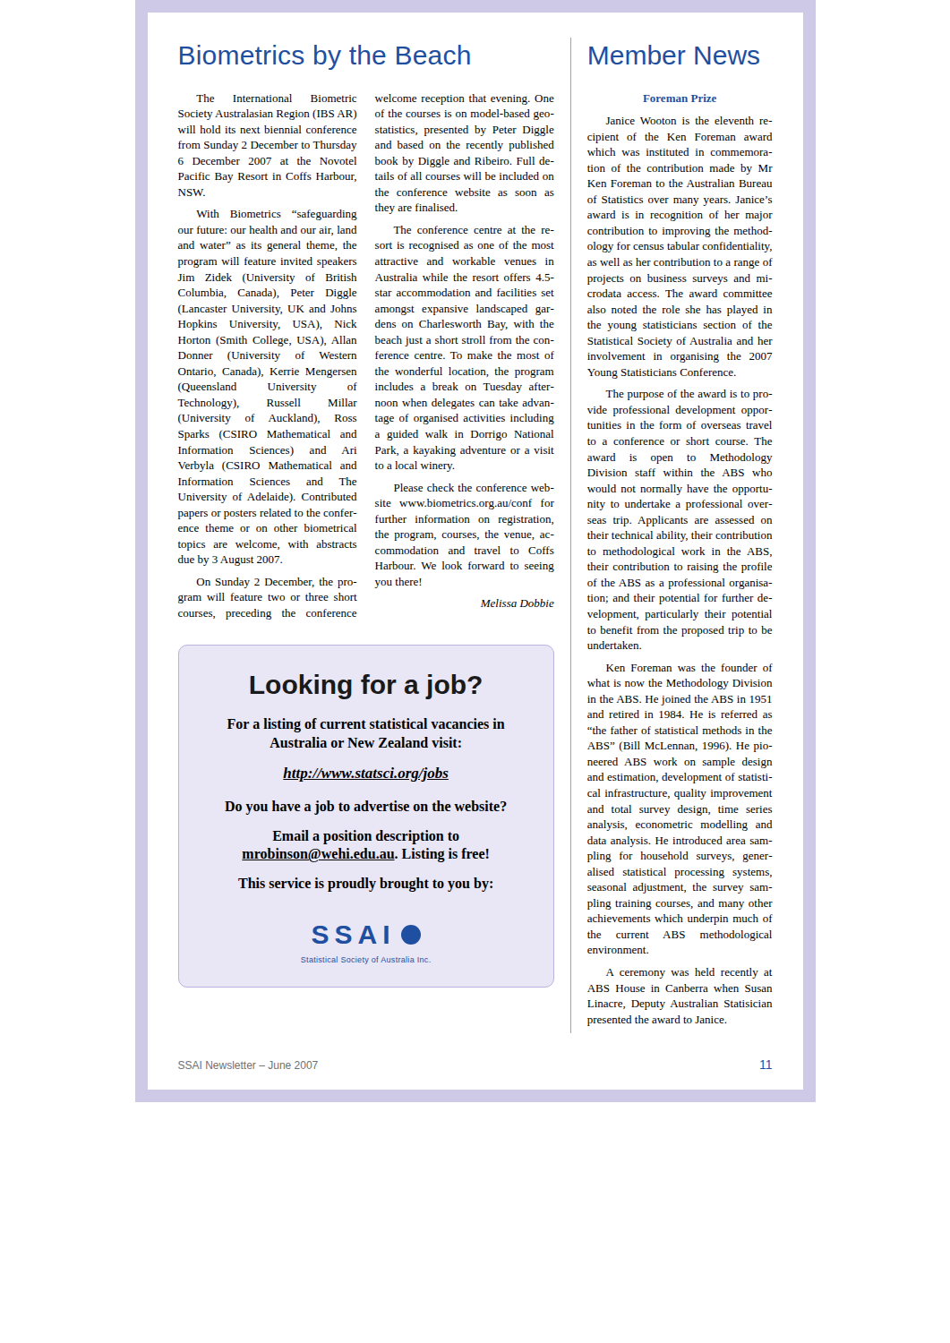Biometrics by the Beach
The International Biometric Society Australasian Region (IBS AR) will hold its next biennial conference from Sunday 2 December to Thursday 6 December 2007 at the Novotel Pacific Bay Resort in Coffs Harbour, NSW.
With Biometrics “safeguarding our future: our health and our air, land and water” as its general theme, the program will feature invited speakers Jim Zidek (University of British Columbia, Canada), Peter Diggle (Lancaster University, UK and Johns Hopkins University, USA), Nick Horton (Smith College, USA), Allan Donner (University of Western Ontario, Canada), Kerrie Mengersen (Queensland University of Technology), Russell Millar (University of Auckland), Ross Sparks (CSIRO Mathematical and Information Sciences) and Ari Verbyla (CSIRO Mathematical and Information Sciences and The University of Adelaide). Contributed papers or posters related to the conference theme or on other biometrical topics are welcome, with abstracts due by 3 August 2007.
On Sunday 2 December, the program will feature two or three short courses, preceding the conference welcome reception that evening. One of the courses is on model-based geostatistics, presented by Peter Diggle and based on the recently published book by Diggle and Ribeiro. Full details of all courses will be included on the conference website as soon as they are finalised.
The conference centre at the resort is recognised as one of the most attractive and workable venues in Australia while the resort offers 4.5-star accommodation and facilities set amongst expansive landscaped gardens on Charlesworth Bay, with the beach just a short stroll from the conference centre. To make the most of the wonderful location, the program includes a break on Tuesday afternoon when delegates can take advantage of organised activities including a guided walk in Dorrigo National Park, a kayaking adventure or a visit to a local winery.
Please check the conference website www.biometrics.org.au/conf for further information on registration, the program, courses, the venue, accommodation and travel to Coffs Harbour. We look forward to seeing you there!
Melissa Dobbie
Looking for a job?
For a listing of current statistical vacancies in Australia or New Zealand visit:
http://www.statsci.org/jobs
Do you have a job to advertise on the website?
Email a position description to mrobinson@wehi.edu.au. Listing is free!
This service is proudly brought to you by:
SSAI
Statistical Society of Australia Inc.
Member News
Foreman Prize
Janice Wooton is the eleventh recipient of the Ken Foreman award which was instituted in commemoration of the contribution made by Mr Ken Foreman to the Australian Bureau of Statistics over many years. Janice’s award is in recognition of her major contribution to improving the methodology for census tabular confidentiality, as well as her contribution to a range of projects on business surveys and microdata access. The award committee also noted the role she has played in the young statisticians section of the Statistical Society of Australia and her involvement in organising the 2007 Young Statisticians Conference.
The purpose of the award is to provide professional development opportunities in the form of overseas travel to a conference or short course. The award is open to Methodology Division staff within the ABS who would not normally have the opportunity to undertake a professional overseas trip. Applicants are assessed on their technical ability, their contribution to methodological work in the ABS, their contribution to raising the profile of the ABS as a professional organisation; and their potential for further development, particularly their potential to benefit from the proposed trip to be undertaken.
Ken Foreman was the founder of what is now the Methodology Division in the ABS. He joined the ABS in 1951 and retired in 1984. He is referred as “the father of statistical methods in the ABS” (Bill McLennan, 1996). He pioneered ABS work on sample design and estimation, development of statistical infrastructure, quality improvement and total survey design, time series analysis, econometric modelling and data analysis. He introduced area sampling for household surveys, generalised statistical processing systems, seasonal adjustment, the survey sampling training courses, and many other achievements which underpin much of the current ABS methodological environment.
A ceremony was held recently at ABS House in Canberra when Susan Linacre, Deputy Australian Statisician presented the award to Janice.
SSAI Newsletter – June 2007
11